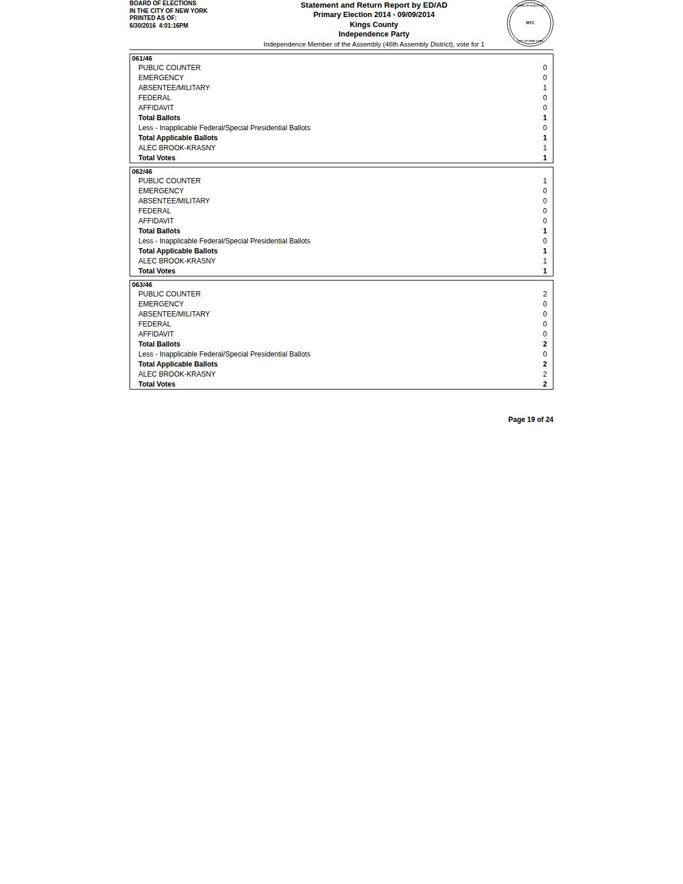BOARD OF ELECTIONS
IN THE CITY OF NEW YORK
PRINTED AS OF:
6/30/2016 4:01:16PM
Statement and Return Report by ED/AD
Primary Election 2014 - 09/09/2014
Kings County
Independence Party
Independence Member of the Assembly (46th Assembly District), vote for 1
BOARD OF ELECTIONS NYC CITY OF NEW YORK
061/46
| PUBLIC COUNTER | 0 |
| EMERGENCY | 0 |
| ABSENTEE/MILITARY | 1 |
| FEDERAL | 0 |
| AFFIDAVIT | 0 |
| Total Ballots | 1 |
| Less - Inapplicable Federal/Special Presidential Ballots | 0 |
| Total Applicable Ballots | 1 |
| ALEC BROOK-KRASNY | 1 |
| Total Votes | 1 |
062/46
| PUBLIC COUNTER | 1 |
| EMERGENCY | 0 |
| ABSENTEE/MILITARY | 0 |
| FEDERAL | 0 |
| AFFIDAVIT | 0 |
| Total Ballots | 1 |
| Less - Inapplicable Federal/Special Presidential Ballots | 0 |
| Total Applicable Ballots | 1 |
| ALEC BROOK-KRASNY | 1 |
| Total Votes | 1 |
063/46
| PUBLIC COUNTER | 2 |
| EMERGENCY | 0 |
| ABSENTEE/MILITARY | 0 |
| FEDERAL | 0 |
| AFFIDAVIT | 0 |
| Total Ballots | 2 |
| Less - Inapplicable Federal/Special Presidential Ballots | 0 |
| Total Applicable Ballots | 2 |
| ALEC BROOK-KRASNY | 2 |
| Total Votes | 2 |
Page 19 of 24